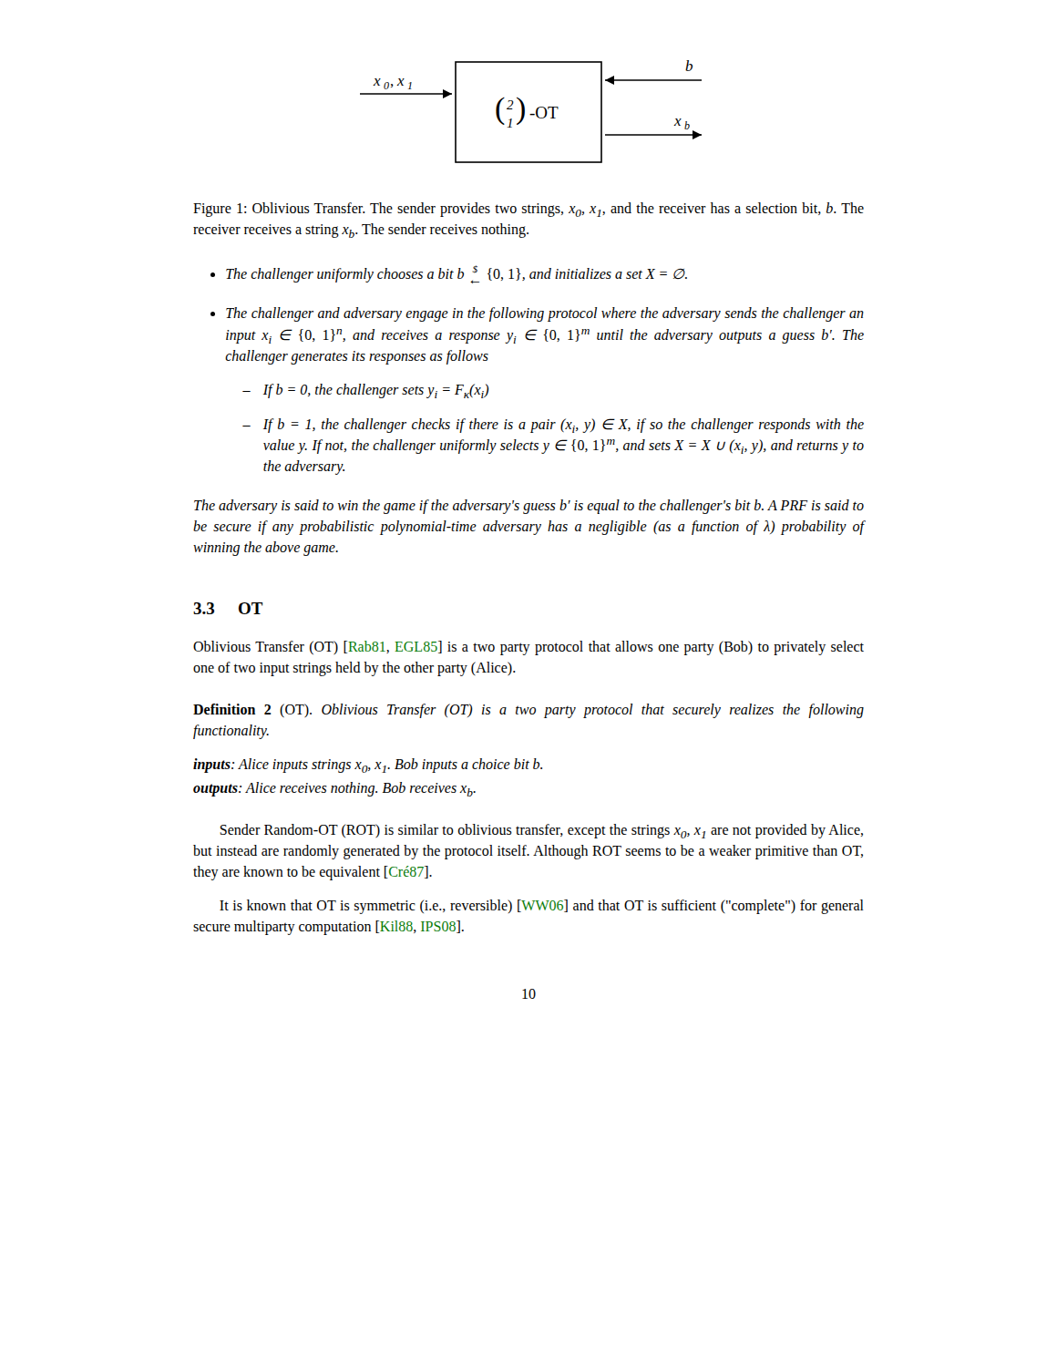( 2 1 ) -OT x 0 , x 1 b x b
Figure 1: Oblivious Transfer. The sender provides two strings, x0, x1, and the receiver has a selection bit, b. The receiver receives a string xb. The sender receives nothing.
The challenger uniformly chooses a bit b $← {0, 1}, and initializes a set X = ∅.
The challenger and adversary engage in the following protocol where the adversary sends the challenger an input xi ∈ {0, 1}n, and receives a response yi ∈ {0, 1}m until the adversary outputs a guess b′. The challenger generates its responses as follows
If b = 0, the challenger sets yi = Fκ(xi)
If b = 1, the challenger checks if there is a pair (xi, y) ∈ X, if so the challenger responds with the value y. If not, the challenger uniformly selects y ∈ {0, 1}m, and sets X = X ∪ (xi, y), and returns y to the adversary.
The adversary is said to win the game if the adversary's guess b′ is equal to the challenger's bit b. A PRF is said to be secure if any probabilistic polynomial-time adversary has a negligible (as a function of λ) probability of winning the above game.
3.3 OT
Oblivious Transfer (OT) [Rab81, EGL85] is a two party protocol that allows one party (Bob) to privately select one of two input strings held by the other party (Alice).
Definition 2 (OT). Oblivious Transfer (OT) is a two party protocol that securely realizes the following functionality.
inputs: Alice inputs strings x0, x1. Bob inputs a choice bit b.
outputs: Alice receives nothing. Bob receives xb.
Sender Random-OT (ROT) is similar to oblivious transfer, except the strings x0, x1 are not provided by Alice, but instead are randomly generated by the protocol itself. Although ROT seems to be a weaker primitive than OT, they are known to be equivalent [Cré87].
It is known that OT is symmetric (i.e., reversible) [WW06] and that OT is sufficient ("complete") for general secure multiparty computation [Kil88, IPS08].
10